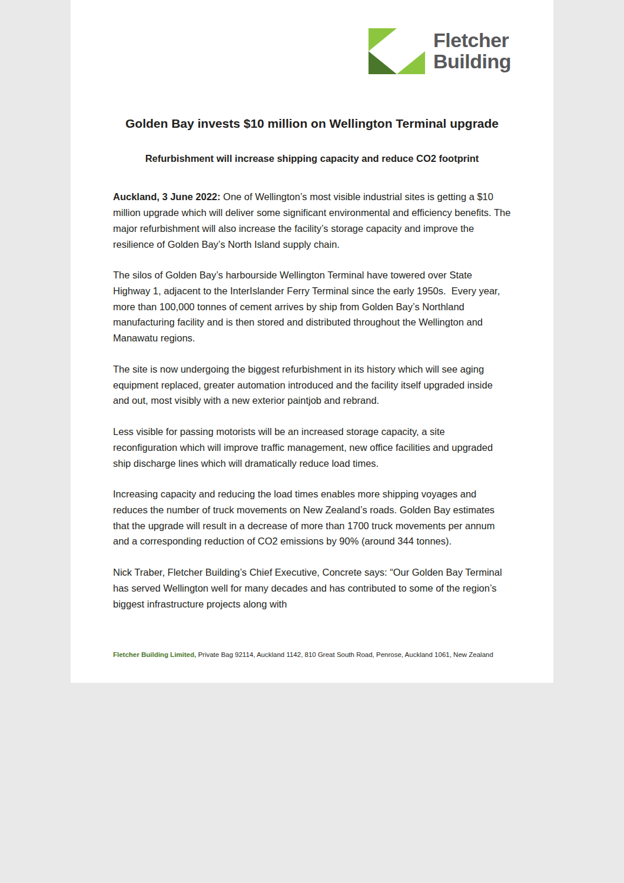Fletcher
Building
Golden Bay invests $10 million on Wellington Terminal upgrade
Refurbishment will increase shipping capacity and reduce CO2 footprint
Auckland, 3 June 2022: One of Wellington’s most visible industrial sites is getting a $10 million upgrade which will deliver some significant environmental and efficiency benefits. The major refurbishment will also increase the facility’s storage capacity and improve the resilience of Golden Bay’s North Island supply chain.
The silos of Golden Bay’s harbourside Wellington Terminal have towered over State Highway 1, adjacent to the InterIslander Ferry Terminal since the early 1950s. Every year, more than 100,000 tonnes of cement arrives by ship from Golden Bay’s Northland manufacturing facility and is then stored and distributed throughout the Wellington and Manawatu regions.
The site is now undergoing the biggest refurbishment in its history which will see aging equipment replaced, greater automation introduced and the facility itself upgraded inside and out, most visibly with a new exterior paintjob and rebrand.
Less visible for passing motorists will be an increased storage capacity, a site reconfiguration which will improve traffic management, new office facilities and upgraded ship discharge lines which will dramatically reduce load times.
Increasing capacity and reducing the load times enables more shipping voyages and reduces the number of truck movements on New Zealand’s roads. Golden Bay estimates that the upgrade will result in a decrease of more than 1700 truck movements per annum and a corresponding reduction of CO2 emissions by 90% (around 344 tonnes).
Nick Traber, Fletcher Building’s Chief Executive, Concrete says: “Our Golden Bay Terminal has served Wellington well for many decades and has contributed to some of the region’s biggest infrastructure projects along with
Fletcher Building Limited, Private Bag 92114, Auckland 1142, 810 Great South Road, Penrose, Auckland 1061, New Zealand